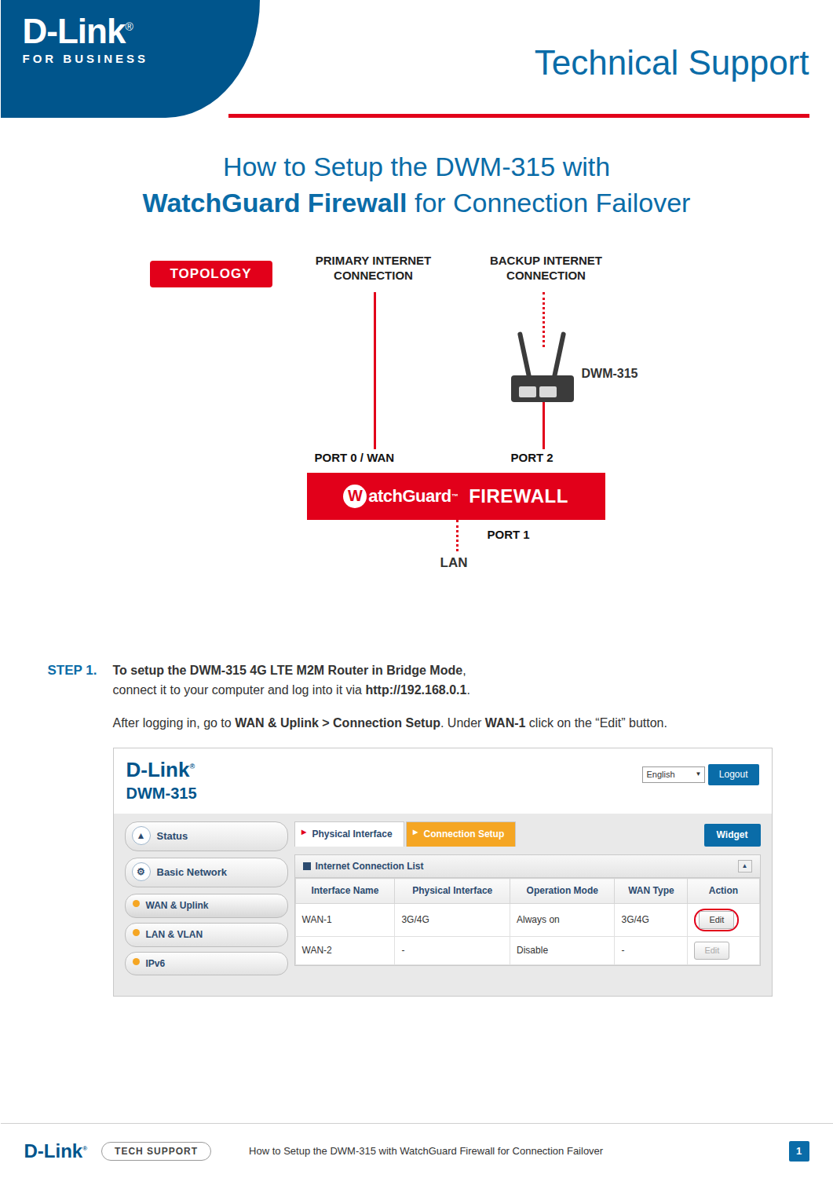D-Link®
FOR BUSINESS
Technical Support
How to Setup the DWM-315 with
WatchGuard Firewall for Connection Failover
TOPOLOGY
PRIMARY INTERNET
CONNECTION
BACKUP INTERNET
CONNECTION
DWM-315
PORT 0 / WAN
PORT 2
WatchGuard™
FIREWALL
PORT 1
LAN
STEP 1.
To setup the DWM-315 4G LTE M2M Router in Bridge Mode,
connect it to your computer and log into it via http://192.168.0.1.
After logging in, go to WAN & Uplink > Connection Setup. Under WAN-1 click on the “Edit” button.
D-Link®
DWM-315
English
Logout
▲Status
⚙Basic Network
WAN & Uplink
LAN & VLAN
IPv6
Physical Interface
Connection Setup
Widget
Internet Connection List▲
| Interface Name | Physical Interface | Operation Mode | WAN Type | Action |
| --- | --- | --- | --- | --- |
| WAN-1 | 3G/4G | Always on | 3G/4G | Edit |
| WAN-2 | - | Disable | - | Edit |
D-Link®
TECH SUPPORT
How to Setup the DWM-315 with WatchGuard Firewall for Connection Failover
1